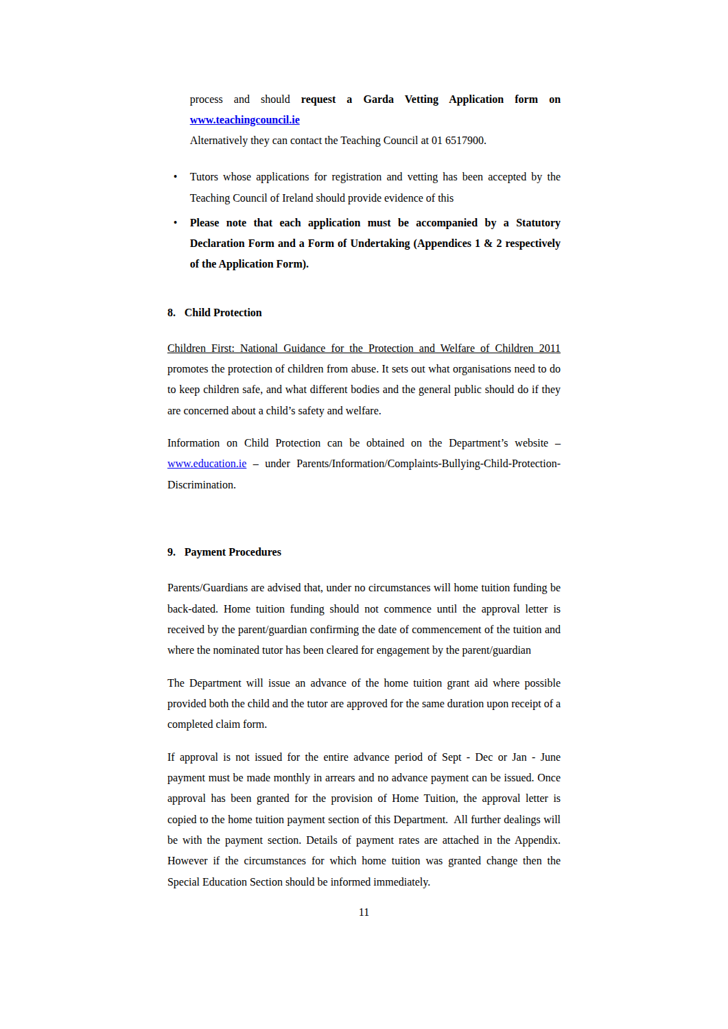process and should request a Garda Vetting Application form on www.teachingcouncil.ie
Alternatively they can contact the Teaching Council at 01 6517900.
Tutors whose applications for registration and vetting has been accepted by the Teaching Council of Ireland should provide evidence of this
Please note that each application must be accompanied by a Statutory Declaration Form and a Form of Undertaking (Appendices 1 & 2 respectively of the Application Form).
8. Child Protection
Children First: National Guidance for the Protection and Welfare of Children 2011 promotes the protection of children from abuse. It sets out what organisations need to do to keep children safe, and what different bodies and the general public should do if they are concerned about a child’s safety and welfare.
Information on Child Protection can be obtained on the Department’s website – www.education.ie – under Parents/Information/Complaints-Bullying-Child-Protection-Discrimination.
9. Payment Procedures
Parents/Guardians are advised that, under no circumstances will home tuition funding be back-dated. Home tuition funding should not commence until the approval letter is received by the parent/guardian confirming the date of commencement of the tuition and where the nominated tutor has been cleared for engagement by the parent/guardian
The Department will issue an advance of the home tuition grant aid where possible provided both the child and the tutor are approved for the same duration upon receipt of a completed claim form.
If approval is not issued for the entire advance period of Sept - Dec or Jan - June payment must be made monthly in arrears and no advance payment can be issued. Once approval has been granted for the provision of Home Tuition, the approval letter is copied to the home tuition payment section of this Department. All further dealings will be with the payment section. Details of payment rates are attached in the Appendix. However if the circumstances for which home tuition was granted change then the Special Education Section should be informed immediately.
11